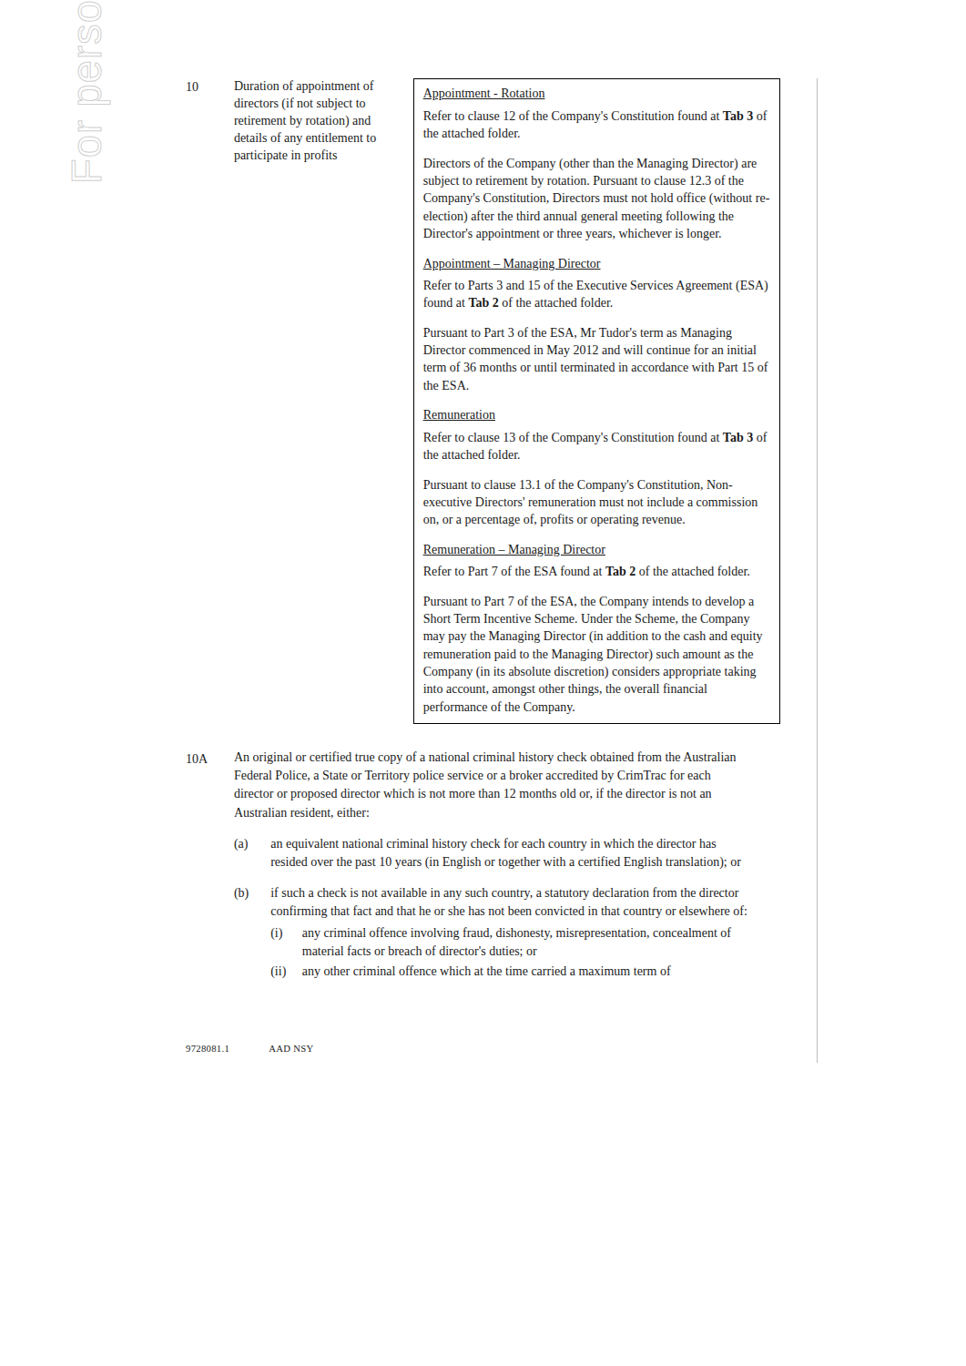For personal use only
10
Duration of appointment of directors (if not subject to retirement by rotation) and details of any entitlement to participate in profits
Appointment - Rotation
Refer to clause 12 of the Company's Constitution found at Tab 3 of the attached folder.
Directors of the Company (other than the Managing Director) are subject to retirement by rotation. Pursuant to clause 12.3 of the Company's Constitution, Directors must not hold office (without re-election) after the third annual general meeting following the Director's appointment or three years, whichever is longer.
Appointment – Managing Director
Refer to Parts 3 and 15 of the Executive Services Agreement (ESA) found at Tab 2 of the attached folder.
Pursuant to Part 3 of the ESA, Mr Tudor's term as Managing Director commenced in May 2012 and will continue for an initial term of 36 months or until terminated in accordance with Part 15 of the ESA.
Remuneration
Refer to clause 13 of the Company's Constitution found at Tab 3 of the attached folder.
Pursuant to clause 13.1 of the Company's Constitution, Non-executive Directors' remuneration must not include a commission on, or a percentage of, profits or operating revenue.
Remuneration – Managing Director
Refer to Part 7 of the ESA found at Tab 2 of the attached folder.
Pursuant to Part 7 of the ESA, the Company intends to develop a Short Term Incentive Scheme. Under the Scheme, the Company may pay the Managing Director (in addition to the cash and equity remuneration paid to the Managing Director) such amount as the Company (in its absolute discretion) considers appropriate taking into account, amongst other things, the overall financial performance of the Company.
10A
An original or certified true copy of a national criminal history check obtained from the Australian Federal Police, a State or Territory police service or a broker accredited by CrimTrac for each director or proposed director which is not more than 12 months old or, if the director is not an Australian resident, either:
(a) an equivalent national criminal history check for each country in which the director has resided over the past 10 years (in English or together with a certified English translation); or
(b) if such a check is not available in any such country, a statutory declaration from the director confirming that fact and that he or she has not been convicted in that country or elsewhere of:
(i) any criminal offence involving fraud, dishonesty, misrepresentation, concealment of material facts or breach of director's duties; or
(ii) any other criminal offence which at the time carried a maximum term of
9728081.1 AAD NSY